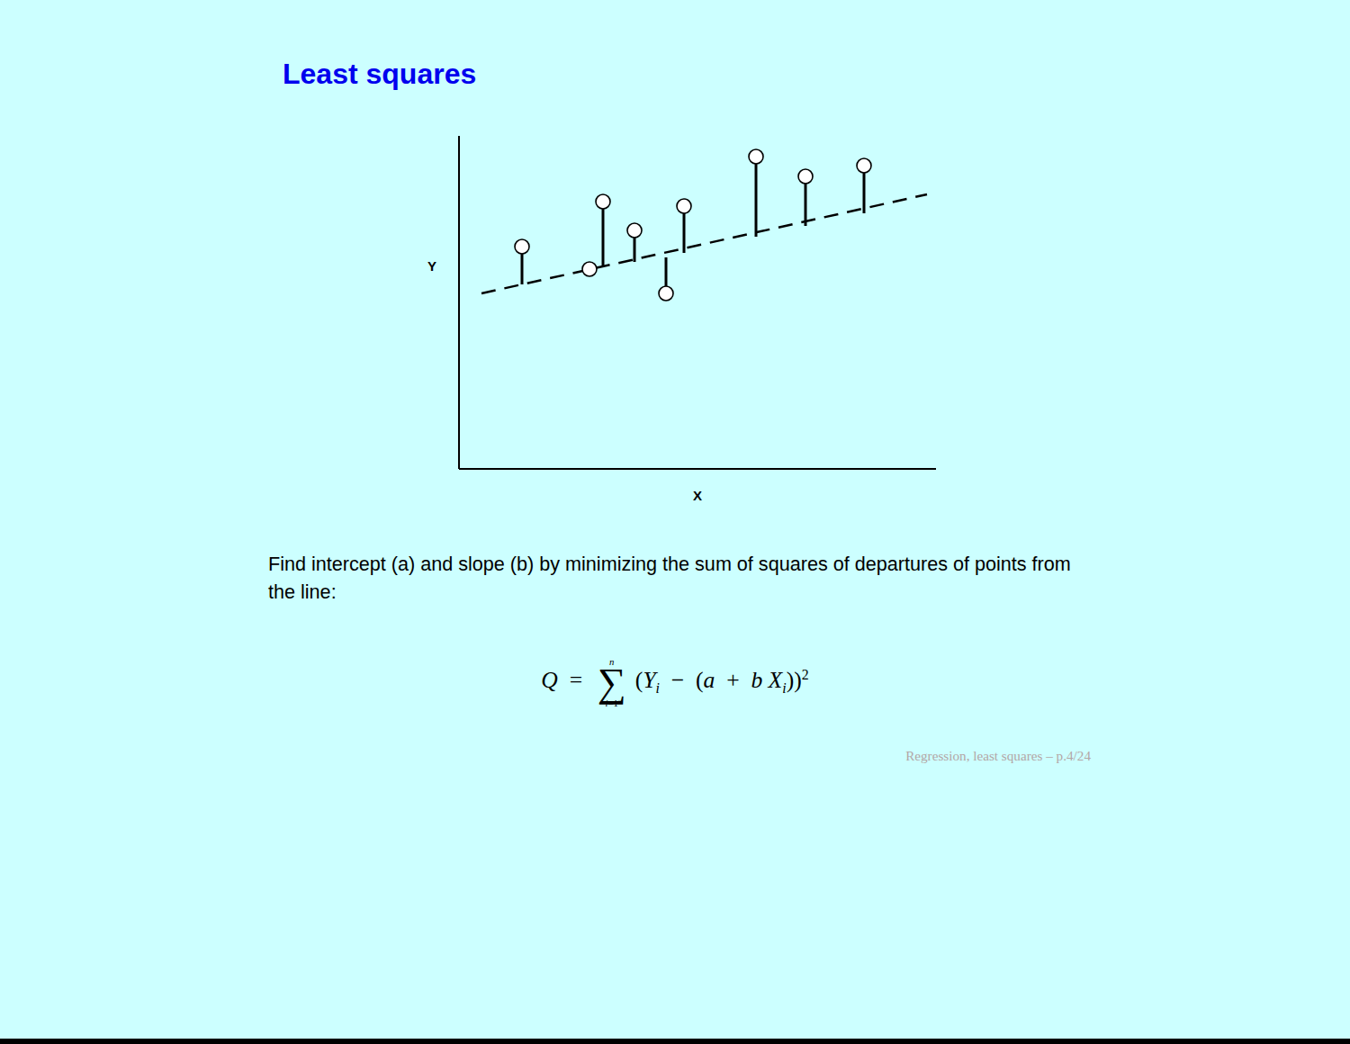Least squares
Y X
Find intercept (a) and slope (b) by minimizing the sum of squares of departures of points from the line:
Q = n ∑ i=1 (Yi − (a + b Xi))2
Regression, least squares – p.4/24